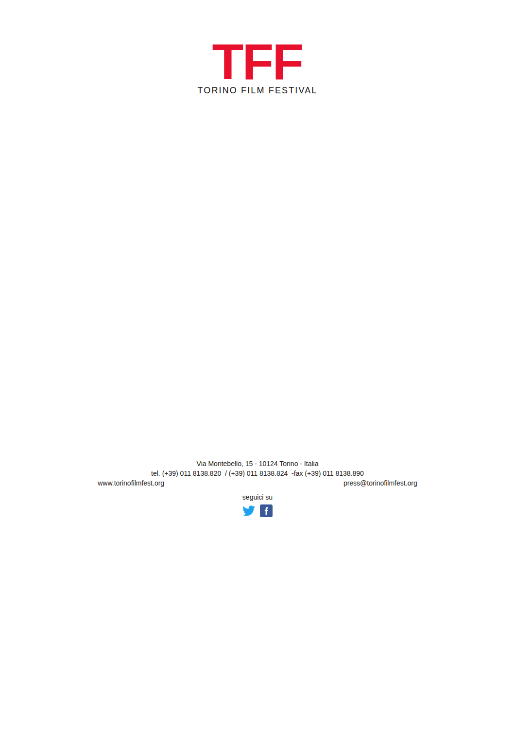TFF
TORINO FILM FESTIVAL
Via Montebello, 15 - 10124 Torino - Italia
tel. (+39) 011 8138.820 / (+39) 011 8138.824 -fax (+39) 011 8138.890
www.torinofilmfest.org press@torinofilmfest.org
seguici su